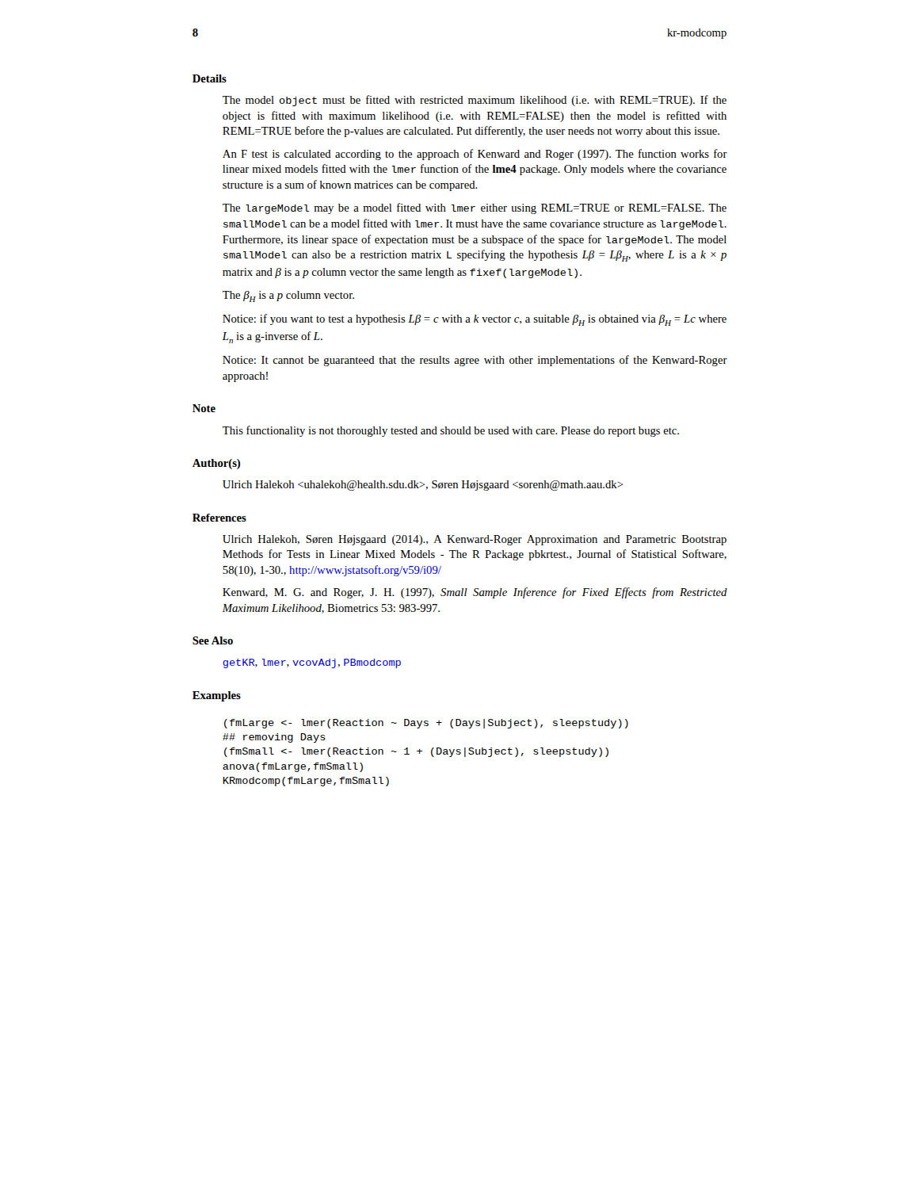8 kr-modcomp
Details
The model object must be fitted with restricted maximum likelihood (i.e. with REML=TRUE). If the object is fitted with maximum likelihood (i.e. with REML=FALSE) then the model is refitted with REML=TRUE before the p-values are calculated. Put differently, the user needs not worry about this issue.
An F test is calculated according to the approach of Kenward and Roger (1997). The function works for linear mixed models fitted with the lmer function of the lme4 package. Only models where the covariance structure is a sum of known matrices can be compared.
The largeModel may be a model fitted with lmer either using REML=TRUE or REML=FALSE. The smallModel can be a model fitted with lmer. It must have the same covariance structure as largeModel. Furthermore, its linear space of expectation must be a subspace of the space for largeModel. The model smallModel can also be a restriction matrix L specifying the hypothesis Lβ = LβH, where L is a k × p matrix and β is a p column vector the same length as fixef(largeModel).
The βH is a p column vector.
Notice: if you want to test a hypothesis Lβ = c with a k vector c, a suitable βH is obtained via βH = Lc where Ln is a g-inverse of L.
Notice: It cannot be guaranteed that the results agree with other implementations of the Kenward-Roger approach!
Note
This functionality is not thoroughly tested and should be used with care. Please do report bugs etc.
Author(s)
Ulrich Halekoh <uhalekoh@health.sdu.dk>, Søren Højsgaard <sorenh@math.aau.dk>
References
Ulrich Halekoh, Søren Højsgaard (2014)., A Kenward-Roger Approximation and Parametric Bootstrap Methods for Tests in Linear Mixed Models - The R Package pbkrtest., Journal of Statistical Software, 58(10), 1-30., http://www.jstatsoft.org/v59/i09/
Kenward, M. G. and Roger, J. H. (1997), Small Sample Inference for Fixed Effects from Restricted Maximum Likelihood, Biometrics 53: 983-997.
See Also
getKR, lmer, vcovAdj, PBmodcomp
Examples
(fmLarge <- lmer(Reaction ~ Days + (Days|Subject), sleepstudy))
## removing Days
(fmSmall <- lmer(Reaction ~ 1 + (Days|Subject), sleepstudy))
anova(fmLarge,fmSmall)
KRmodcomp(fmLarge,fmSmall)